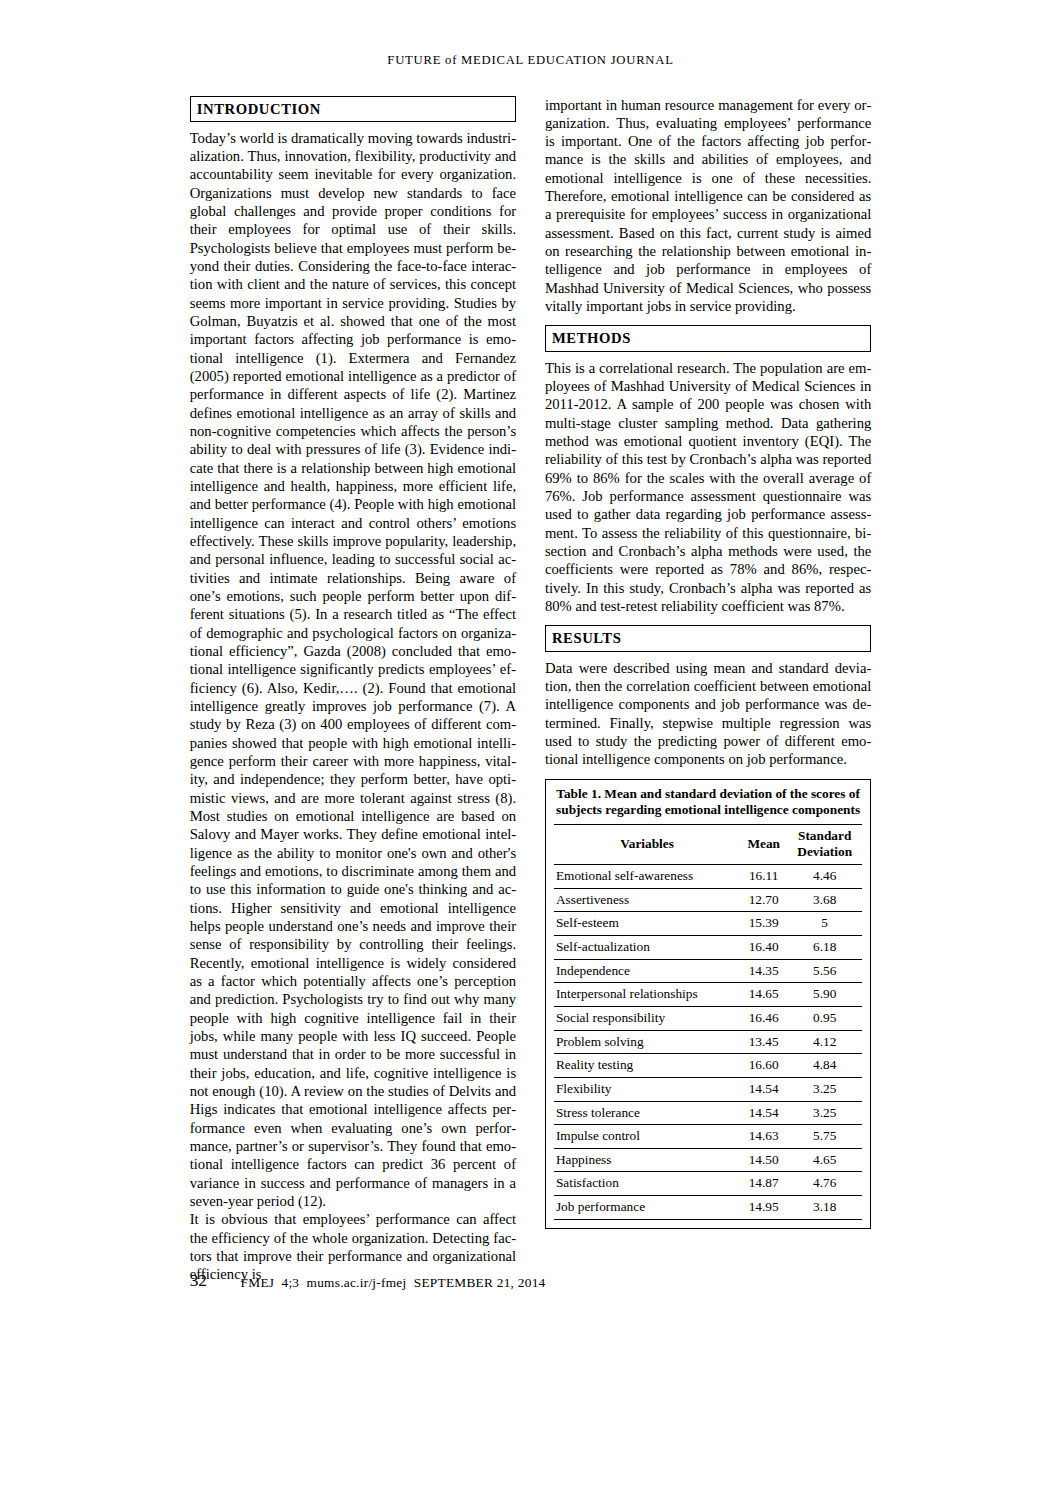FUTURE of MEDICAL EDUCATION JOURNAL
INTRODUCTION
Today’s world is dramatically moving towards industrialization. Thus, innovation, flexibility, productivity and accountability seem inevitable for every organization. Organizations must develop new standards to face global challenges and provide proper conditions for their employees for optimal use of their skills. Psychologists believe that employees must perform beyond their duties. Considering the face-to-face interaction with client and the nature of services, this concept seems more important in service providing. Studies by Golman, Buyatzis et al. showed that one of the most important factors affecting job performance is emotional intelligence (1). Extermera and Fernandez (2005) reported emotional intelligence as a predictor of performance in different aspects of life (2). Martinez defines emotional intelligence as an array of skills and non-cognitive competencies which affects the person’s ability to deal with pressures of life (3). Evidence indicate that there is a relationship between high emotional intelligence and health, happiness, more efficient life, and better performance (4). People with high emotional intelligence can interact and control others’ emotions effectively. These skills improve popularity, leadership, and personal influence, leading to successful social activities and intimate relationships. Being aware of one’s emotions, such people perform better upon different situations (5). In a research titled as “The effect of demographic and psychological factors on organizational efficiency”, Gazda (2008) concluded that emotional intelligence significantly predicts employees’ efficiency (6). Also, Kedir,…. (2). Found that emotional intelligence greatly improves job performance (7). A study by Reza (3) on 400 employees of different companies showed that people with high emotional intelligence perform their career with more happiness, vitality, and independence; they perform better, have optimistic views, and are more tolerant against stress (8). Most studies on emotional intelligence are based on Salovy and Mayer works. They define emotional intelligence as the ability to monitor one's own and other's feelings and emotions, to discriminate among them and to use this information to guide one's thinking and actions. Higher sensitivity and emotional intelligence helps people understand one’s needs and improve their sense of responsibility by controlling their feelings. Recently, emotional intelligence is widely considered as a factor which potentially affects one’s perception and prediction. Psychologists try to find out why many people with high cognitive intelligence fail in their jobs, while many people with less IQ succeed. People must understand that in order to be more successful in their jobs, education, and life, cognitive intelligence is not enough (10). A review on the studies of Delvits and Higs indicates that emotional intelligence affects performance even when evaluating one’s own performance, partner’s or supervisor’s. They found that emotional intelligence factors can predict 36 percent of variance in success and performance of managers in a seven-year period (12).
It is obvious that employees’ performance can affect the efficiency of the whole organization. Detecting factors that improve their performance and organizational efficiency is
important in human resource management for every organization. Thus, evaluating employees’ performance is important. One of the factors affecting job performance is the skills and abilities of employees, and emotional intelligence is one of these necessities. Therefore, emotional intelligence can be considered as a prerequisite for employees’ success in organizational assessment. Based on this fact, current study is aimed on researching the relationship between emotional intelligence and job performance in employees of Mashhad University of Medical Sciences, who possess vitally important jobs in service providing.
METHODS
This is a correlational research. The population are employees of Mashhad University of Medical Sciences in 2011-2012. A sample of 200 people was chosen with multi-stage cluster sampling method. Data gathering method was emotional quotient inventory (EQI). The reliability of this test by Cronbach’s alpha was reported 69% to 86% for the scales with the overall average of 76%. Job performance assessment questionnaire was used to gather data regarding job performance assessment. To assess the reliability of this questionnaire, bisection and Cronbach’s alpha methods were used, the coefficients were reported as 78% and 86%, respectively. In this study, Cronbach’s alpha was reported as 80% and test-retest reliability coefficient was 87%.
RESULTS
Data were described using mean and standard deviation, then the correlation coefficient between emotional intelligence components and job performance was determined. Finally, stepwise multiple regression was used to study the predicting power of different emotional intelligence components on job performance.
Table 1. Mean and standard deviation of the scores of subjects regarding emotional intelligence components
| Variables | Mean | Standard Deviation |
| --- | --- | --- |
| Emotional self-awareness | 16.11 | 4.46 |
| Assertiveness | 12.70 | 3.68 |
| Self-esteem | 15.39 | 5 |
| Self-actualization | 16.40 | 6.18 |
| Independence | 14.35 | 5.56 |
| Interpersonal relationships | 14.65 | 5.90 |
| Social responsibility | 16.46 | 0.95 |
| Problem solving | 13.45 | 4.12 |
| Reality testing | 16.60 | 4.84 |
| Flexibility | 14.54 | 3.25 |
| Stress tolerance | 14.54 | 3.25 |
| Impulse control | 14.63 | 5.75 |
| Happiness | 14.50 | 4.65 |
| Satisfaction | 14.87 | 4.76 |
| Job performance | 14.95 | 3.18 |
32 FMEJ 4;3 mums.ac.ir/j-fmej SEPTEMBER 21, 2014